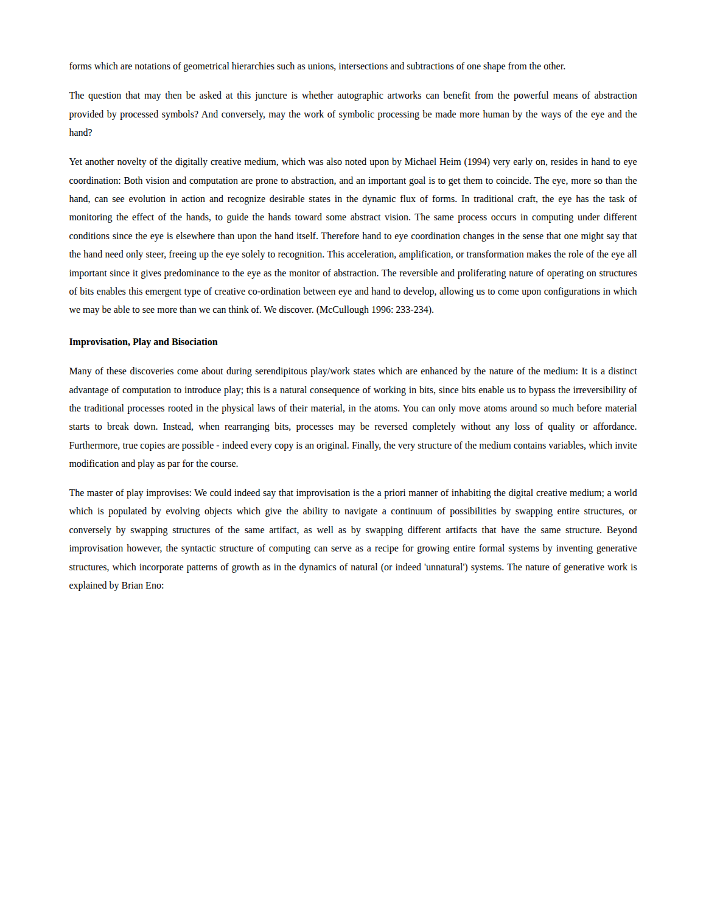forms which are notations of geometrical hierarchies such as unions, intersections and subtractions of one shape from the other.
The question that may then be asked at this juncture is whether autographic artworks can benefit from the powerful means of abstraction provided by processed symbols? And conversely, may the work of symbolic processing be made more human by the ways of the eye and the hand?
Yet another novelty of the digitally creative medium, which was also noted upon by Michael Heim (1994) very early on, resides in hand to eye coordination: Both vision and computation are prone to abstraction, and an important goal is to get them to coincide. The eye, more so than the hand, can see evolution in action and recognize desirable states in the dynamic flux of forms. In traditional craft, the eye has the task of monitoring the effect of the hands, to guide the hands toward some abstract vision. The same process occurs in computing under different conditions since the eye is elsewhere than upon the hand itself. Therefore hand to eye coordination changes in the sense that one might say that the hand need only steer, freeing up the eye solely to recognition. This acceleration, amplification, or transformation makes the role of the eye all important since it gives predominance to the eye as the monitor of abstraction. The reversible and proliferating nature of operating on structures of bits enables this emergent type of creative co-ordination between eye and hand to develop, allowing us to come upon configurations in which we may be able to see more than we can think of. We discover. (McCullough 1996: 233-234).
Improvisation, Play and Bisociation
Many of these discoveries come about during serendipitous play/work states which are enhanced by the nature of the medium: It is a distinct advantage of computation to introduce play; this is a natural consequence of working in bits, since bits enable us to bypass the irreversibility of the traditional processes rooted in the physical laws of their material, in the atoms. You can only move atoms around so much before material starts to break down. Instead, when rearranging bits, processes may be reversed completely without any loss of quality or affordance. Furthermore, true copies are possible - indeed every copy is an original. Finally, the very structure of the medium contains variables, which invite modification and play as par for the course.
The master of play improvises: We could indeed say that improvisation is the a priori manner of inhabiting the digital creative medium; a world which is populated by evolving objects which give the ability to navigate a continuum of possibilities by swapping entire structures, or conversely by swapping structures of the same artifact, as well as by swapping different artifacts that have the same structure. Beyond improvisation however, the syntactic structure of computing can serve as a recipe for growing entire formal systems by inventing generative structures, which incorporate patterns of growth as in the dynamics of natural (or indeed 'unnatural') systems. The nature of generative work is explained by Brian Eno: